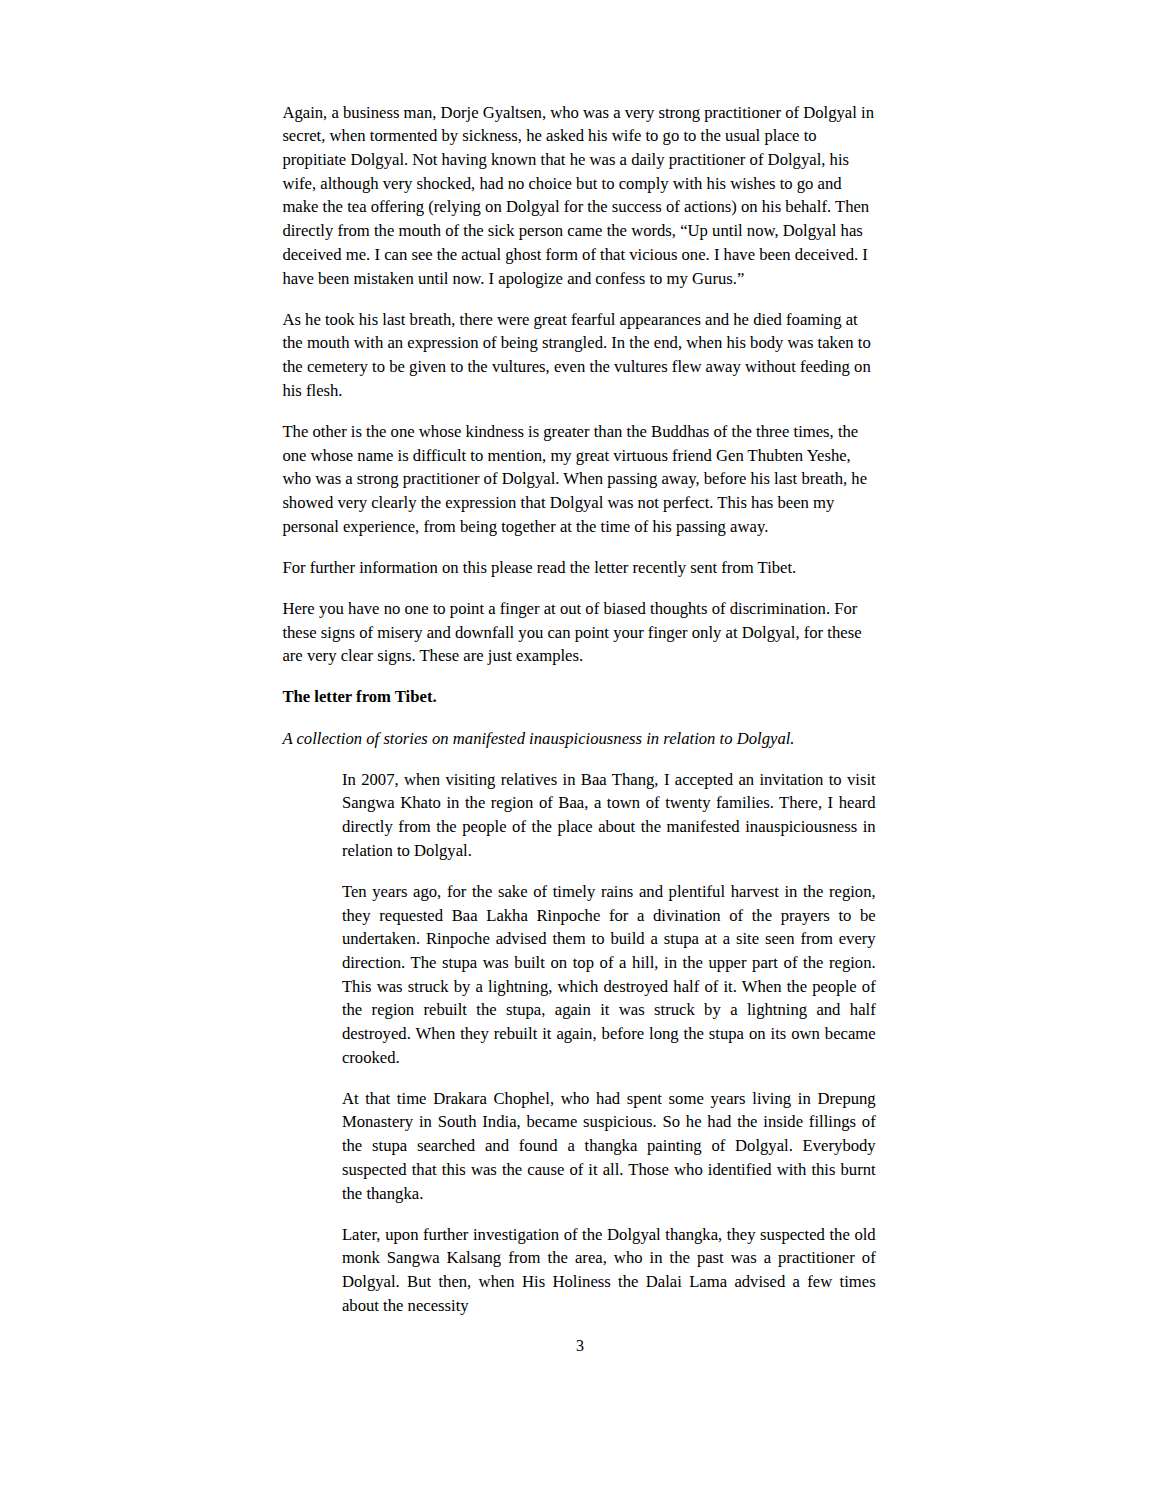Again, a business man, Dorje Gyaltsen, who was a very strong practitioner of Dolgyal in secret, when tormented by sickness, he asked his wife to go to the usual place to propitiate Dolgyal. Not having known that he was a daily practitioner of Dolgyal, his wife, although very shocked, had no choice but to comply with his wishes to go and make the tea offering (relying on Dolgyal for the success of actions) on his behalf. Then directly from the mouth of the sick person came the words, “Up until now, Dolgyal has deceived me. I can see the actual ghost form of that vicious one. I have been deceived. I have been mistaken until now. I apologize and confess to my Gurus.”
As he took his last breath, there were great fearful appearances and he died foaming at the mouth with an expression of being strangled. In the end, when his body was taken to the cemetery to be given to the vultures, even the vultures flew away without feeding on his flesh.
The other is the one whose kindness is greater than the Buddhas of the three times, the one whose name is difficult to mention, my great virtuous friend Gen Thubten Yeshe, who was a strong practitioner of Dolgyal. When passing away, before his last breath, he showed very clearly the expression that Dolgyal was not perfect. This has been my personal experience, from being together at the time of his passing away.
For further information on this please read the letter recently sent from Tibet.
Here you have no one to point a finger at out of biased thoughts of discrimination. For these signs of misery and downfall you can point your finger only at Dolgyal, for these are very clear signs. These are just examples.
The letter from Tibet.
A collection of stories on manifested inauspiciousness in relation to Dolgyal.
In 2007, when visiting relatives in Baa Thang, I accepted an invitation to visit Sangwa Khato in the region of Baa, a town of twenty families. There, I heard directly from the people of the place about the manifested inauspiciousness in relation to Dolgyal.
Ten years ago, for the sake of timely rains and plentiful harvest in the region, they requested Baa Lakha Rinpoche for a divination of the prayers to be undertaken. Rinpoche advised them to build a stupa at a site seen from every direction. The stupa was built on top of a hill, in the upper part of the region. This was struck by a lightning, which destroyed half of it. When the people of the region rebuilt the stupa, again it was struck by a lightning and half destroyed. When they rebuilt it again, before long the stupa on its own became crooked.
At that time Drakara Chophel, who had spent some years living in Drepung Monastery in South India, became suspicious. So he had the inside fillings of the stupa searched and found a thangka painting of Dolgyal. Everybody suspected that this was the cause of it all. Those who identified with this burnt the thangka.
Later, upon further investigation of the Dolgyal thangka, they suspected the old monk Sangwa Kalsang from the area, who in the past was a practitioner of Dolgyal. But then, when His Holiness the Dalai Lama advised a few times about the necessity
3